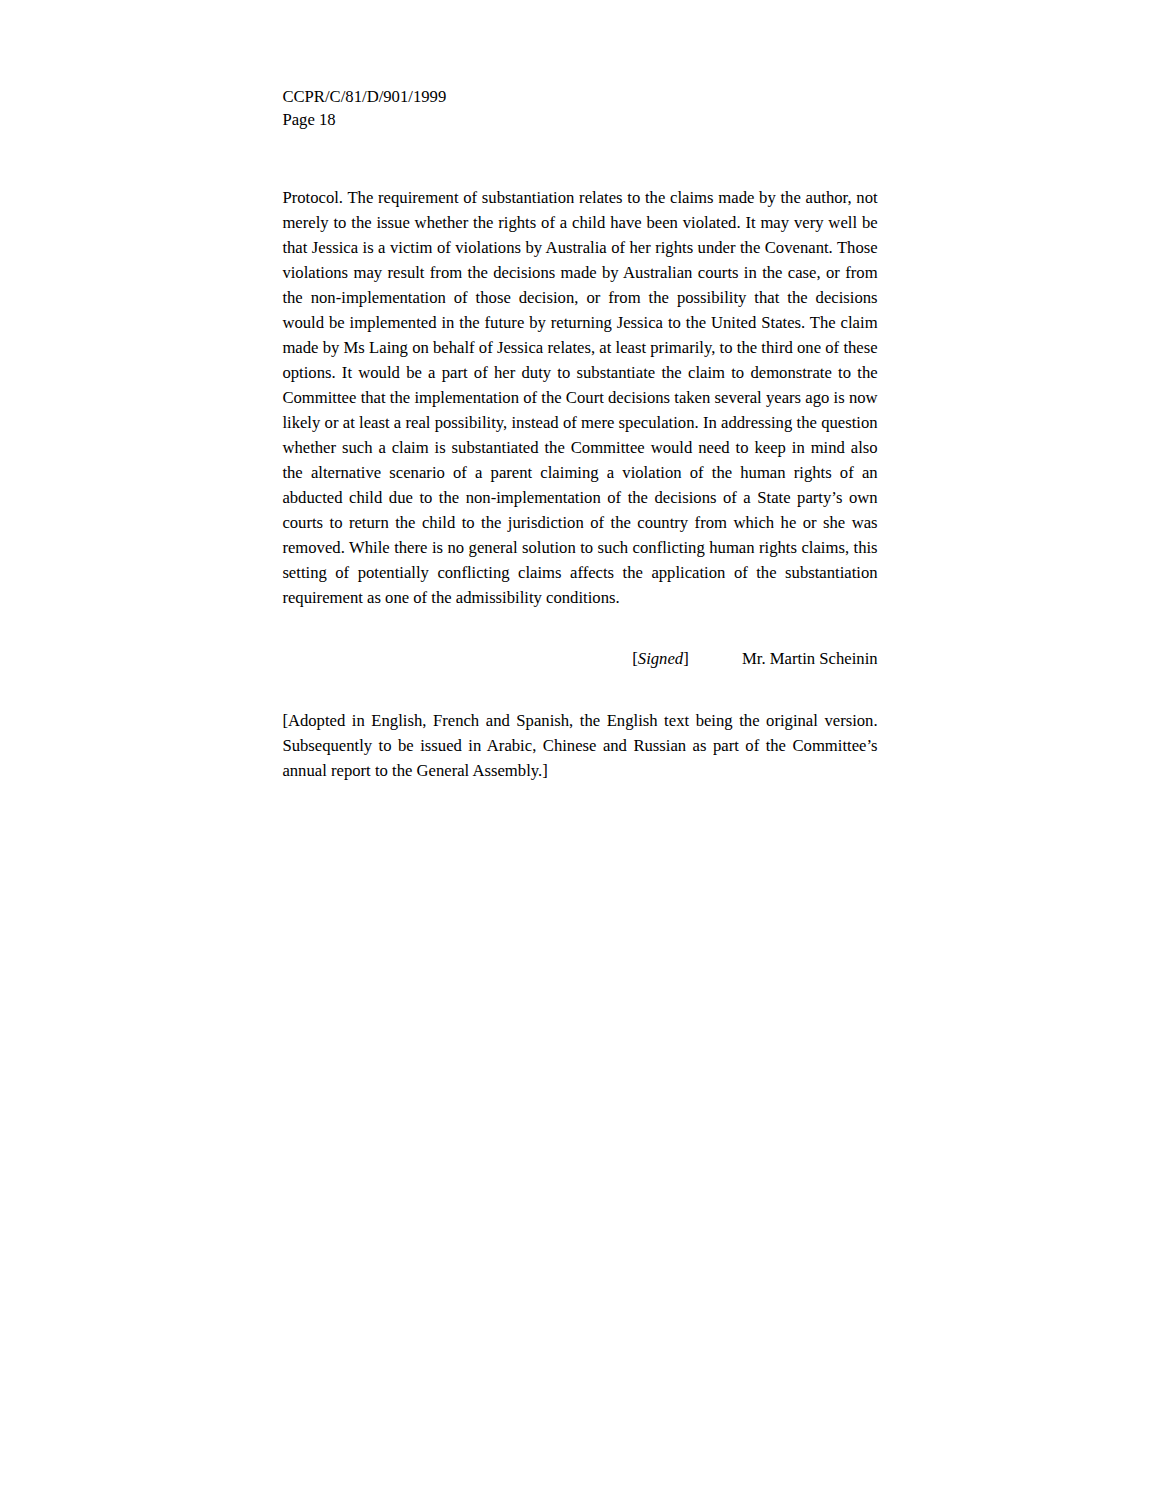CCPR/C/81/D/901/1999
Page 18
Protocol. The requirement of substantiation relates to the claims made by the author, not merely to the issue whether the rights of a child have been violated. It may very well be that Jessica is a victim of violations by Australia of her rights under the Covenant. Those violations may result from the decisions made by Australian courts in the case, or from the non-implementation of those decision, or from the possibility that the decisions would be implemented in the future by returning Jessica to the United States. The claim made by Ms Laing on behalf of Jessica relates, at least primarily, to the third one of these options. It would be a part of her duty to substantiate the claim to demonstrate to the Committee that the implementation of the Court decisions taken several years ago is now likely or at least a real possibility, instead of mere speculation. In addressing the question whether such a claim is substantiated the Committee would need to keep in mind also the alternative scenario of a parent claiming a violation of the human rights of an abducted child due to the non-implementation of the decisions of a State party’s own courts to return the child to the jurisdiction of the country from which he or she was removed. While there is no general solution to such conflicting human rights claims, this setting of potentially conflicting claims affects the application of the substantiation requirement as one of the admissibility conditions.
[Signed]Mr. Martin Scheinin
[Adopted in English, French and Spanish, the English text being the original version. Subsequently to be issued in Arabic, Chinese and Russian as part of the Committee’s annual report to the General Assembly.]